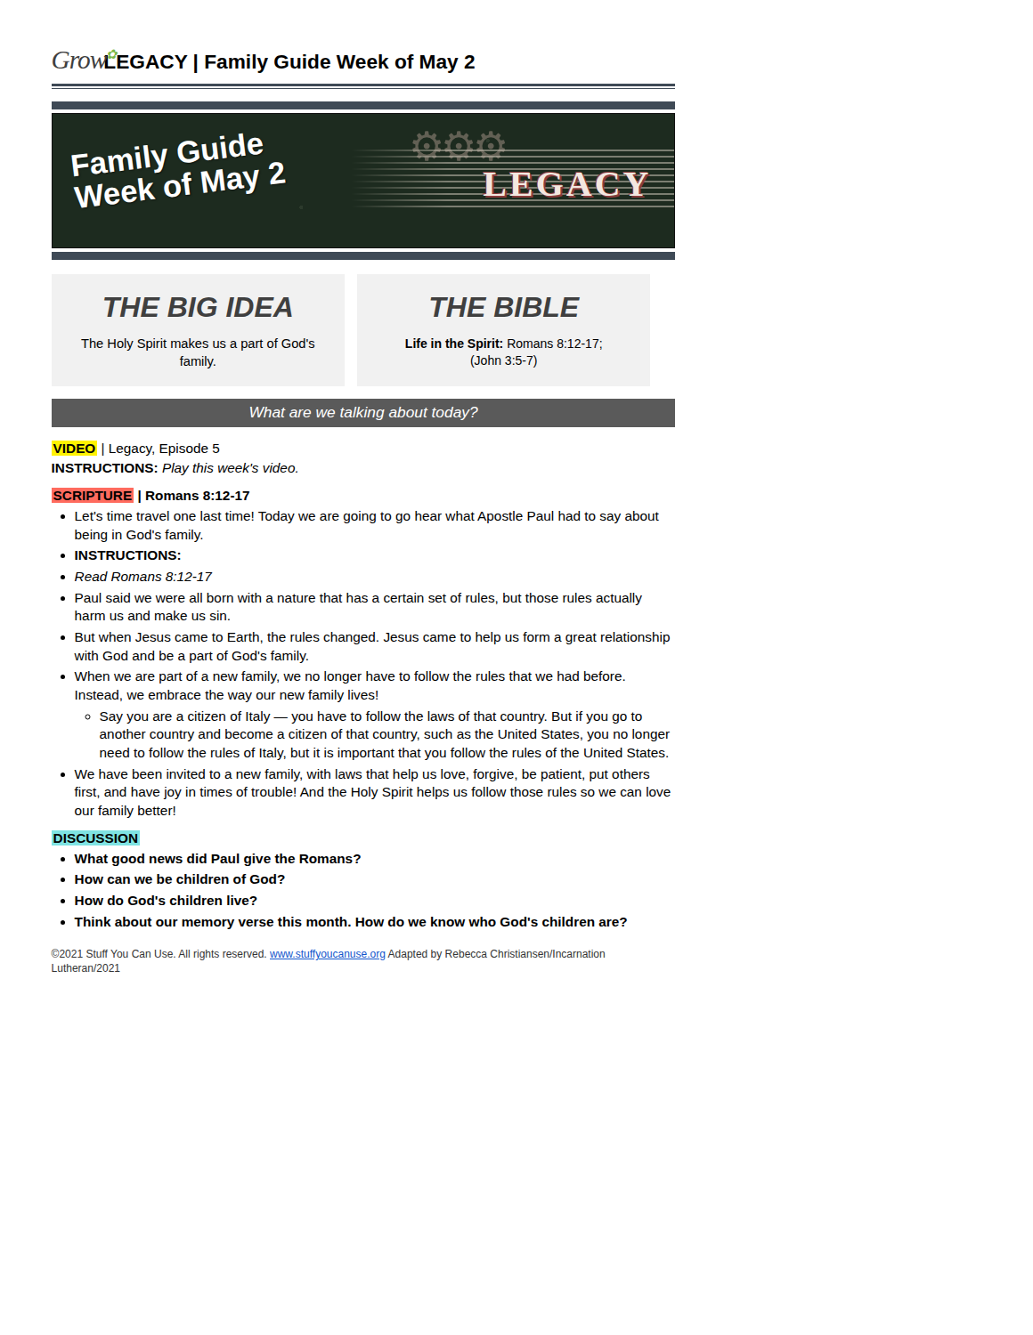Grow✿LEGACY | Family Guide Week of May 2
Family Guide
Week of May 2
⚙⚙⚙
LEGACY
THE BIG IDEA
The Holy Spirit makes us a part of God's family.
THE BIBLE
Life in the Spirit: Romans 8:12-17;
(John 3:5-7)
What are we talking about today?
VIDEO | Legacy, Episode 5
INSTRUCTIONS: Play this week's video.
SCRIPTURE | Romans 8:12-17
Let's time travel one last time! Today we are going to go hear what Apostle Paul had to say about being in God's family.
INSTRUCTIONS:
Read Romans 8:12-17
Paul said we were all born with a nature that has a certain set of rules, but those rules actually harm us and make us sin.
But when Jesus came to Earth, the rules changed. Jesus came to help us form a great relationship with God and be a part of God's family.
When we are part of a new family, we no longer have to follow the rules that we had before. Instead, we embrace the way our new family lives!
Say you are a citizen of Italy — you have to follow the laws of that country. But if you go to another country and become a citizen of that country, such as the United States, you no longer need to follow the rules of Italy, but it is important that you follow the rules of the United States.
We have been invited to a new family, with laws that help us love, forgive, be patient, put others first, and have joy in times of trouble! And the Holy Spirit helps us follow those rules so we can love our family better!
DISCUSSION
What good news did Paul give the Romans?
How can we be children of God?
How do God's children live?
Think about our memory verse this month. How do we know who God's children are?
©2021 Stuff You Can Use. All rights reserved. www.stuffyoucanuse.org Adapted by Rebecca Christiansen/Incarnation Lutheran/2021